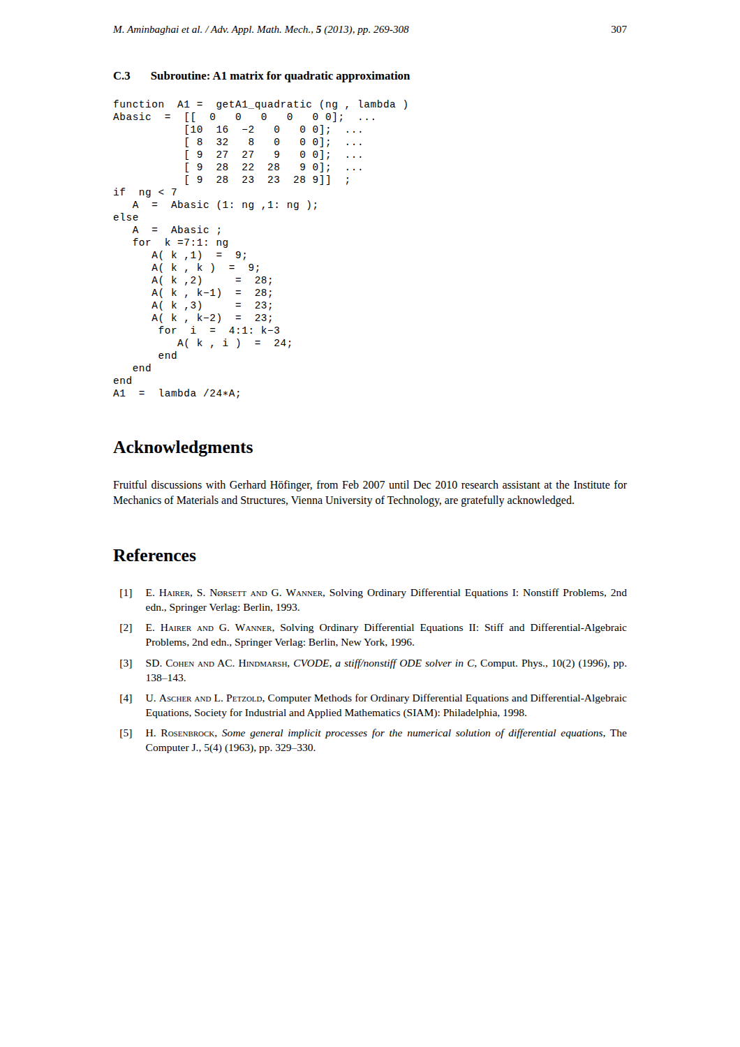M. Aminbaghai et al. / Adv. Appl. Math. Mech., 5 (2013), pp. 269-308 307
C.3 Subroutine: A1 matrix for quadratic approximation
function  A1 =  getA1_quadratic (ng , lambda )
Abasic  =  [[  0   0   0   0   0 0];  ...
           [10  16  −2   0   0 0];  ...
           [ 8  32   8   0   0 0];  ...
           [ 9  27  27   9   0 0];  ...
           [ 9  28  22  28   9 0];  ...
           [ 9  28  23  23  28 9]]  ;
if  ng < 7
   A  =  Abasic (1: ng ,1: ng );
else
   A  =  Abasic ;
   for  k =7:1: ng
      A( k ,1)  =  9;
      A( k , k )  =  9;
      A( k ,2)     =  28;
      A( k , k−1)  =  28;
      A( k ,3)     =  23;
      A( k , k−2)  =  23;
       for  i  =  4:1: k−3
          A( k , i )  =  24;
       end
   end
end
A1  =  lambda /24∗A;
Acknowledgments
Fruitful discussions with Gerhard Höfinger, from Feb 2007 until Dec 2010 research assistant at the Institute for Mechanics of Materials and Structures, Vienna University of Technology, are gratefully acknowledged.
References
E. Hairer, S. Nørsett and G. Wanner, Solving Ordinary Differential Equations I: Nonstiff Problems, 2nd edn., Springer Verlag: Berlin, 1993.
E. Hairer and G. Wanner, Solving Ordinary Differential Equations II: Stiff and Differential-Algebraic Problems, 2nd edn., Springer Verlag: Berlin, New York, 1996.
SD. Cohen and AC. Hindmarsh, CVODE, a stiff/nonstiff ODE solver in C, Comput. Phys., 10(2) (1996), pp. 138–143.
U. Ascher and L. Petzold, Computer Methods for Ordinary Differential Equations and Differential-Algebraic Equations, Society for Industrial and Applied Mathematics (SIAM): Philadelphia, 1998.
H. Rosenbrock, Some general implicit processes for the numerical solution of differential equations, The Computer J., 5(4) (1963), pp. 329–330.